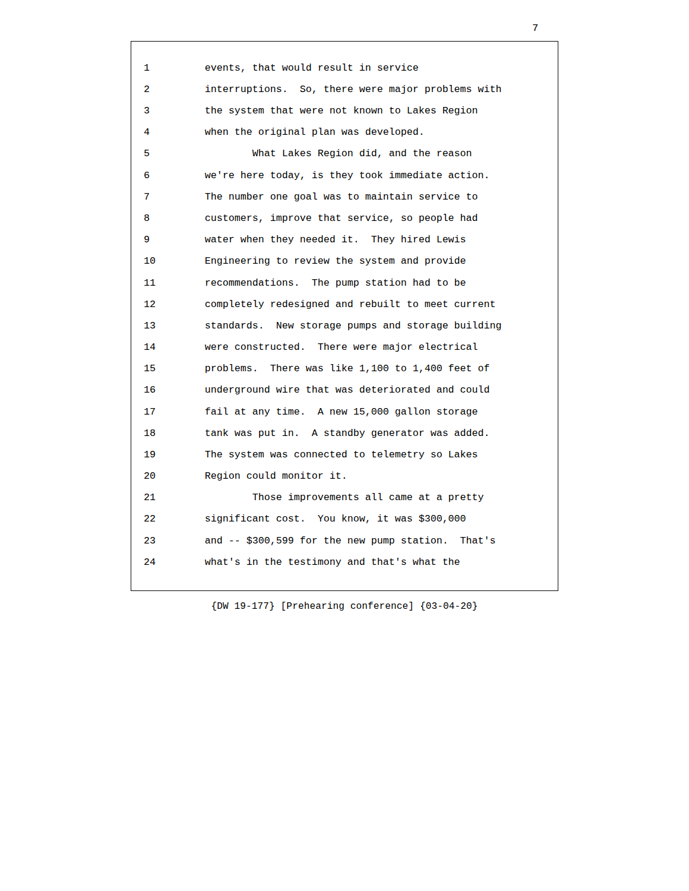7
| 1 | events, that would result in service |
| 2 | interruptions. So, there were major problems with |
| 3 | the system that were not known to Lakes Region |
| 4 | when the original plan was developed. |
| 5 | What Lakes Region did, and the reason |
| 6 | we're here today, is they took immediate action. |
| 7 | The number one goal was to maintain service to |
| 8 | customers, improve that service, so people had |
| 9 | water when they needed it. They hired Lewis |
| 10 | Engineering to review the system and provide |
| 11 | recommendations. The pump station had to be |
| 12 | completely redesigned and rebuilt to meet current |
| 13 | standards. New storage pumps and storage building |
| 14 | were constructed. There were major electrical |
| 15 | problems. There was like 1,100 to 1,400 feet of |
| 16 | underground wire that was deteriorated and could |
| 17 | fail at any time. A new 15,000 gallon storage |
| 18 | tank was put in. A standby generator was added. |
| 19 | The system was connected to telemetry so Lakes |
| 20 | Region could monitor it. |
| 21 | Those improvements all came at a pretty |
| 22 | significant cost. You know, it was $300,000 |
| 23 | and -- $300,599 for the new pump station. That's |
| 24 | what's in the testimony and that's what the |
{DW 19-177} [Prehearing conference] {03-04-20}